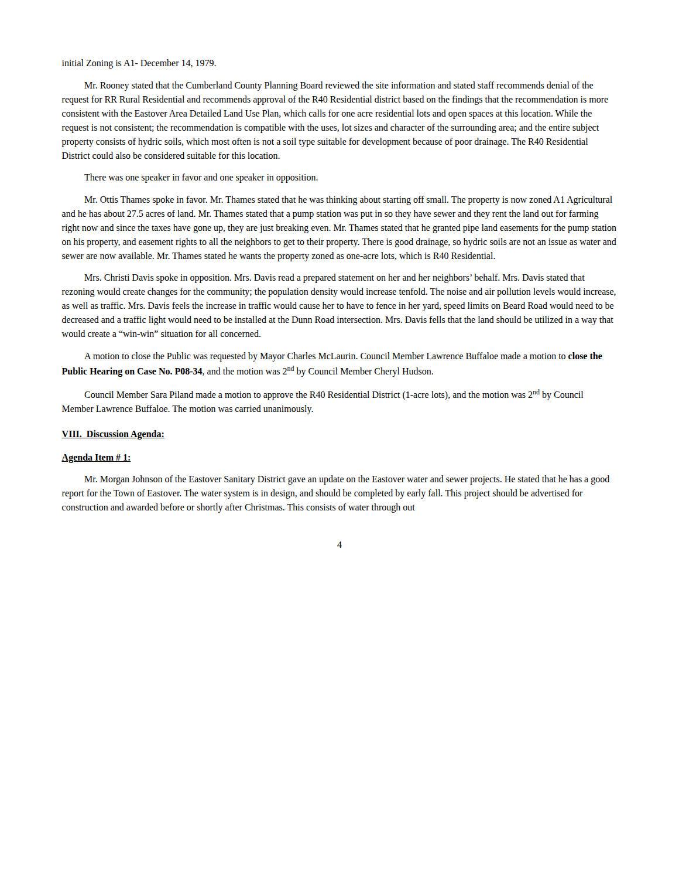initial Zoning is A1- December 14, 1979.
Mr. Rooney stated that the Cumberland County Planning Board reviewed the site information and stated staff recommends denial of the request for RR Rural Residential and recommends approval of the R40 Residential district based on the findings that the recommendation is more consistent with the Eastover Area Detailed Land Use Plan, which calls for one acre residential lots and open spaces at this location. While the request is not consistent; the recommendation is compatible with the uses, lot sizes and character of the surrounding area; and the entire subject property consists of hydric soils, which most often is not a soil type suitable for development because of poor drainage. The R40 Residential District could also be considered suitable for this location.
There was one speaker in favor and one speaker in opposition.
Mr. Ottis Thames spoke in favor. Mr. Thames stated that he was thinking about starting off small. The property is now zoned A1 Agricultural and he has about 27.5 acres of land. Mr. Thames stated that a pump station was put in so they have sewer and they rent the land out for farming right now and since the taxes have gone up, they are just breaking even. Mr. Thames stated that he granted pipe land easements for the pump station on his property, and easement rights to all the neighbors to get to their property. There is good drainage, so hydric soils are not an issue as water and sewer are now available. Mr. Thames stated he wants the property zoned as one-acre lots, which is R40 Residential.
Mrs. Christi Davis spoke in opposition. Mrs. Davis read a prepared statement on her and her neighbors’ behalf. Mrs. Davis stated that rezoning would create changes for the community; the population density would increase tenfold. The noise and air pollution levels would increase, as well as traffic. Mrs. Davis feels the increase in traffic would cause her to have to fence in her yard, speed limits on Beard Road would need to be decreased and a traffic light would need to be installed at the Dunn Road intersection. Mrs. Davis fells that the land should be utilized in a way that would create a “win-win” situation for all concerned.
A motion to close the Public was requested by Mayor Charles McLaurin. Council Member Lawrence Buffaloe made a motion to close the Public Hearing on Case No. P08-34, and the motion was 2nd by Council Member Cheryl Hudson.
Council Member Sara Piland made a motion to approve the R40 Residential District (1-acre lots), and the motion was 2nd by Council Member Lawrence Buffaloe. The motion was carried unanimously.
VIII. Discussion Agenda:
Agenda Item # 1:
Mr. Morgan Johnson of the Eastover Sanitary District gave an update on the Eastover water and sewer projects. He stated that he has a good report for the Town of Eastover. The water system is in design, and should be completed by early fall. This project should be advertised for construction and awarded before or shortly after Christmas. This consists of water through out
4